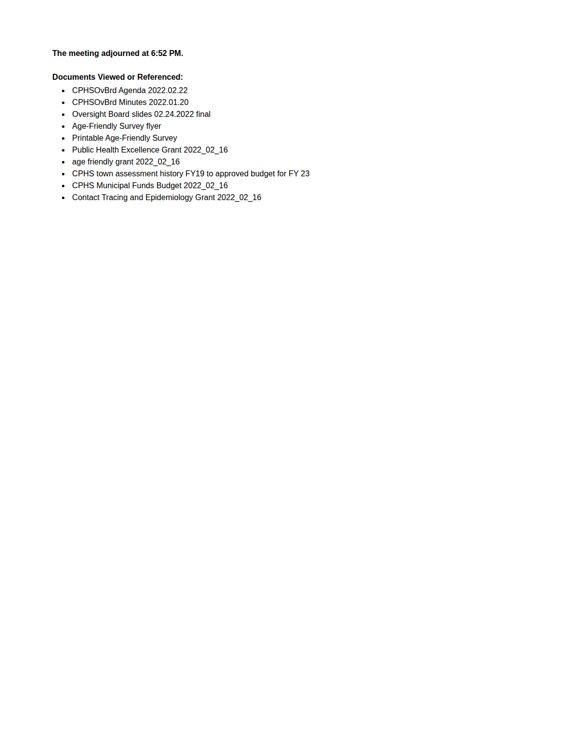The meeting adjourned at 6:52 PM.
Documents Viewed or Referenced:
CPHSOvBrd Agenda 2022.02.22
CPHSOvBrd Minutes 2022.01.20
Oversight Board slides 02.24.2022 final
Age-Friendly Survey flyer
Printable Age-Friendly Survey
Public Health Excellence Grant 2022_02_16
age friendly grant 2022_02_16
CPHS town assessment history FY19 to approved budget for FY 23
CPHS Municipal Funds Budget 2022_02_16
Contact Tracing and Epidemiology Grant 2022_02_16